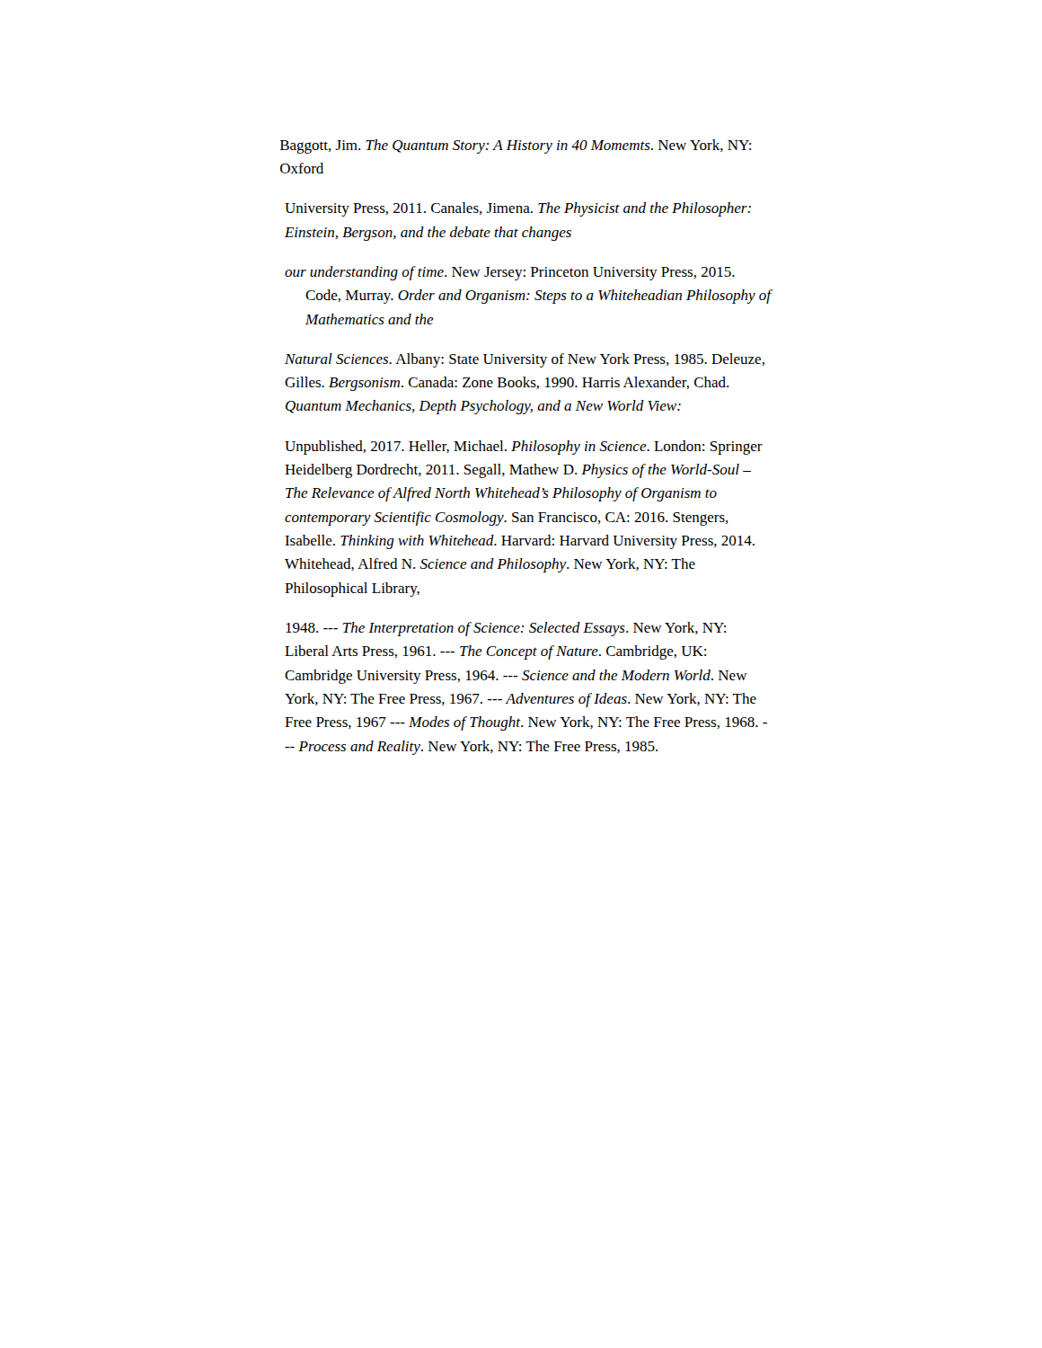Baggott, Jim. The Quantum Story: A History in 40 Momemts. New York, NY: Oxford
University Press, 2011. Canales, Jimena. The Physicist and the Philosopher: Einstein, Bergson, and the debate that changes
our understanding of time. New Jersey: Princeton University Press, 2015. Code, Murray. Order and Organism: Steps to a Whiteheadian Philosophy of Mathematics and the
Natural Sciences. Albany: State University of New York Press, 1985. Deleuze, Gilles. Bergsonism. Canada: Zone Books, 1990. Harris Alexander, Chad. Quantum Mechanics, Depth Psychology, and a New World View:
Unpublished, 2017. Heller, Michael. Philosophy in Science. London: Springer Heidelberg Dordrecht, 2011. Segall, Mathew D. Physics of the World-Soul – The Relevance of Alfred North Whitehead’s Philosophy of Organism to contemporary Scientific Cosmology. San Francisco, CA: 2016. Stengers, Isabelle. Thinking with Whitehead. Harvard: Harvard University Press, 2014. Whitehead, Alfred N. Science and Philosophy. New York, NY: The Philosophical Library,
1948. --- The Interpretation of Science: Selected Essays. New York, NY: Liberal Arts Press, 1961. --- The Concept of Nature. Cambridge, UK: Cambridge University Press, 1964. --- Science and the Modern World. New York, NY: The Free Press, 1967. --- Adventures of Ideas. New York, NY: The Free Press, 1967 --- Modes of Thought. New York, NY: The Free Press, 1968. --- Process and Reality. New York, NY: The Free Press, 1985.